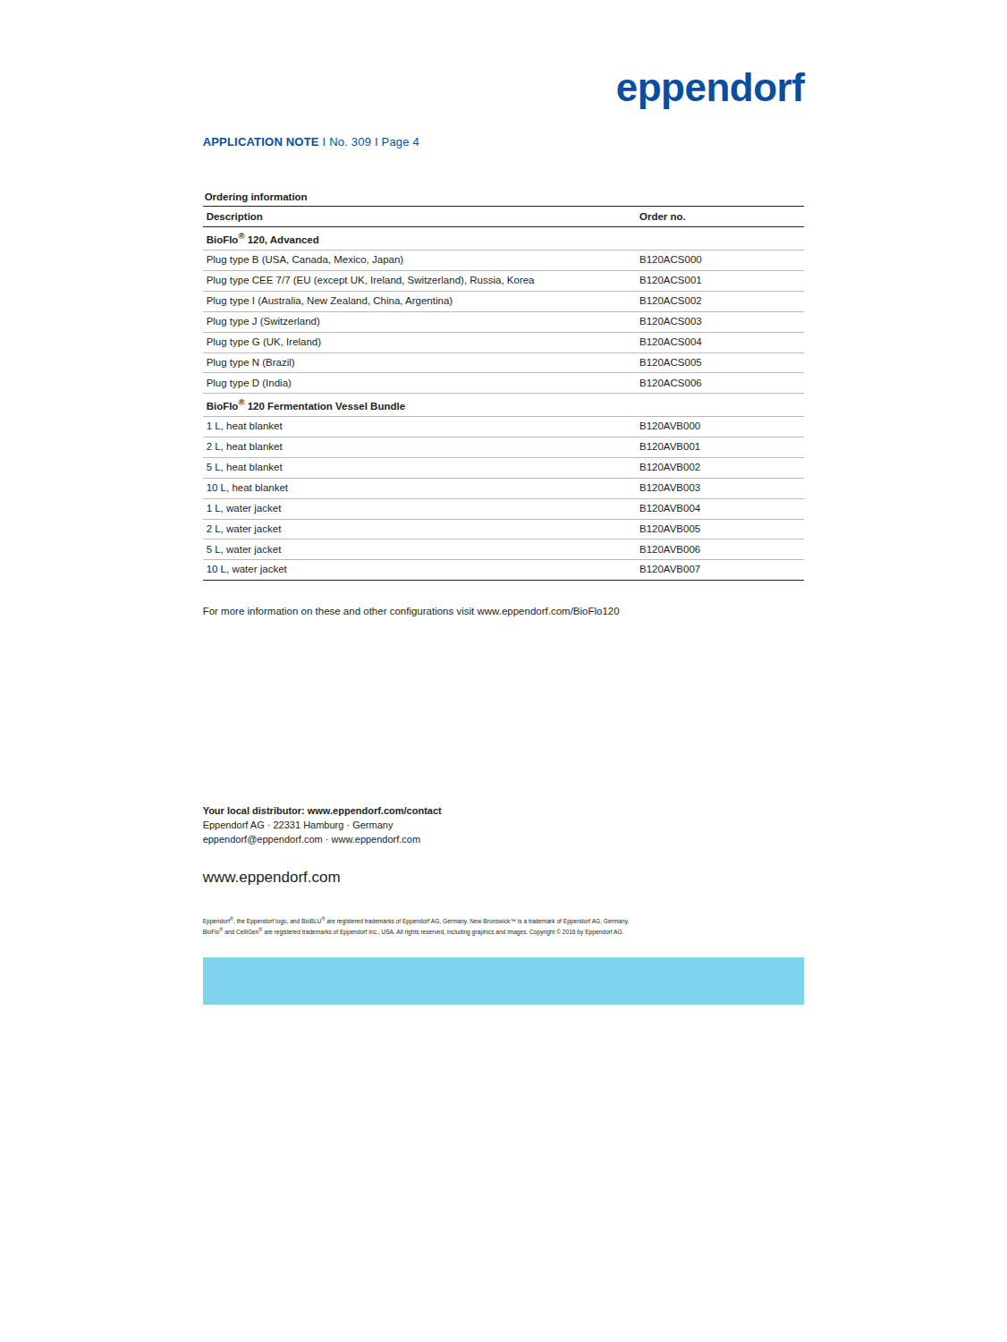eppendorf
APPLICATION NOTE I No. 309 I Page 4
Ordering information
| Description | Order no. |
| --- | --- |
| BioFlo ® 120, Advanced | |
| Plug type B (USA, Canada, Mexico, Japan) | B120ACS000 |
| Plug type CEE 7/7 (EU (except UK, Ireland, Switzerland), Russia, Korea | B120ACS001 |
| Plug type I (Australia, New Zealand, China, Argentina) | B120ACS002 |
| Plug type J (Switzerland) | B120ACS003 |
| Plug type G (UK, Ireland) | B120ACS004 |
| Plug type N (Brazil) | B120ACS005 |
| Plug type D (India) | B120ACS006 |
| BioFlo ® 120 Fermentation Vessel Bundle | |
| 1 L, heat blanket | B120AVB000 |
| 2 L, heat blanket | B120AVB001 |
| 5 L, heat blanket | B120AVB002 |
| 10 L, heat blanket | B120AVB003 |
| 1 L, water jacket | B120AVB004 |
| 2 L, water jacket | B120AVB005 |
| 5 L, water jacket | B120AVB006 |
| 10 L, water jacket | B120AVB007 |
For more information on these and other configurations visit www.eppendorf.com/BioFlo120
Your local distributor: www.eppendorf.com/contact
Eppendorf AG · 22331 Hamburg · Germany
eppendorf@eppendorf.com · www.eppendorf.com
www.eppendorf.com
Eppendorf®, the Eppendorf logo, and BioBLU® are registered trademarks of Eppendorf AG, Germany. New Brunswick™ is a trademark of Eppendorf AG, Germany.
BioFlo® and CelliGen® are registered trademarks of Eppendorf Inc., USA. All rights reserved, including graphics and images. Copyright © 2016 by Eppendorf AG.